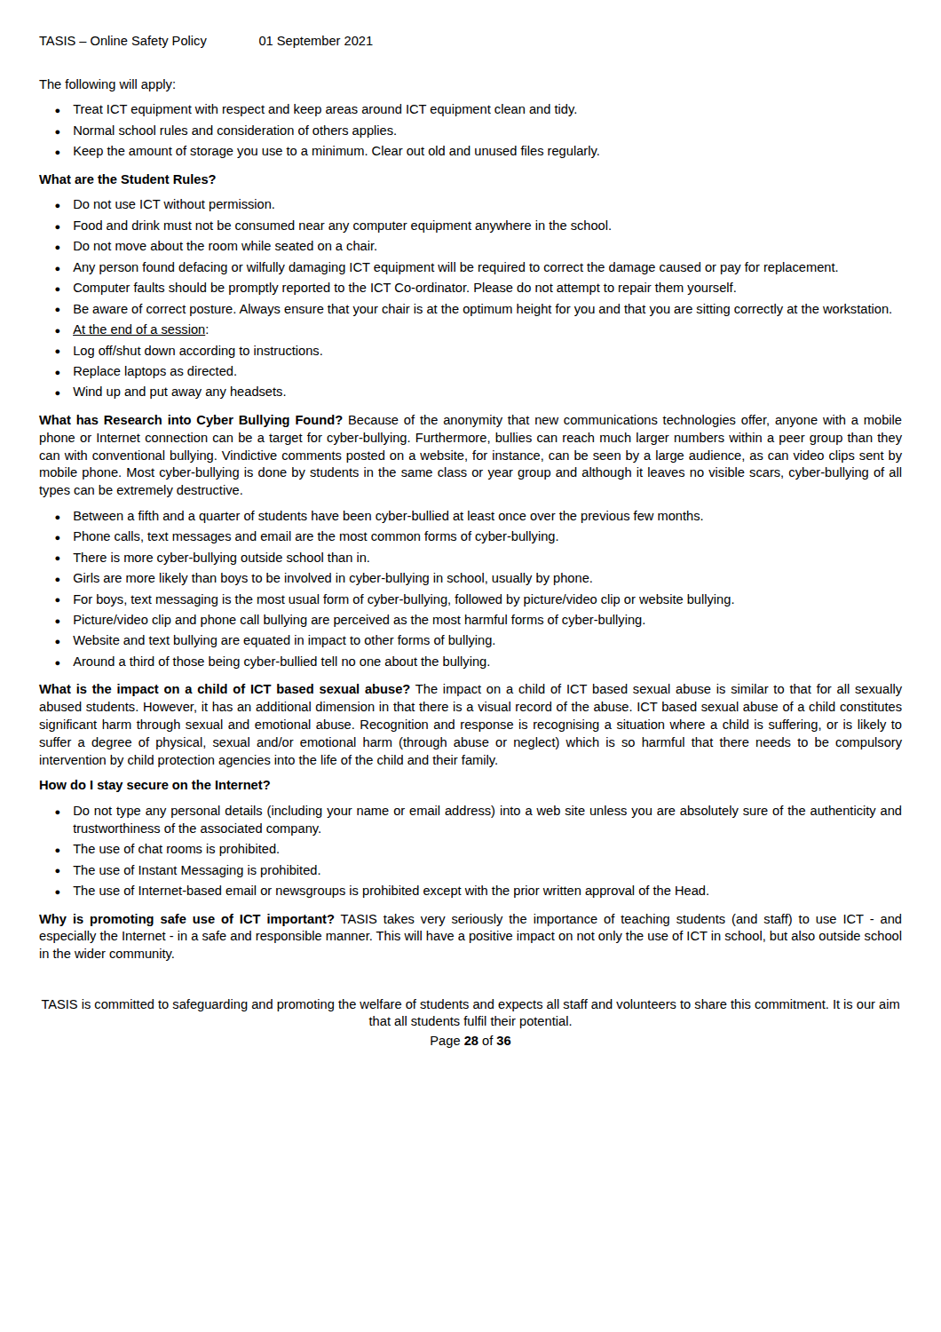TASIS – Online Safety Policy 01 September 2021
The following will apply:
Treat ICT equipment with respect and keep areas around ICT equipment clean and tidy.
Normal school rules and consideration of others applies.
Keep the amount of storage you use to a minimum. Clear out old and unused files regularly.
What are the Student Rules?
Do not use ICT without permission.
Food and drink must not be consumed near any computer equipment anywhere in the school.
Do not move about the room while seated on a chair.
Any person found defacing or wilfully damaging ICT equipment will be required to correct the damage caused or pay for replacement.
Computer faults should be promptly reported to the ICT Co-ordinator. Please do not attempt to repair them yourself.
Be aware of correct posture. Always ensure that your chair is at the optimum height for you and that you are sitting correctly at the workstation.
At the end of a session:
Log off/shut down according to instructions.
Replace laptops as directed.
Wind up and put away any headsets.
What has Research into Cyber Bullying Found? Because of the anonymity that new communications technologies offer, anyone with a mobile phone or Internet connection can be a target for cyber-bullying. Furthermore, bullies can reach much larger numbers within a peer group than they can with conventional bullying. Vindictive comments posted on a website, for instance, can be seen by a large audience, as can video clips sent by mobile phone. Most cyber-bullying is done by students in the same class or year group and although it leaves no visible scars, cyber-bullying of all types can be extremely destructive.
Between a fifth and a quarter of students have been cyber-bullied at least once over the previous few months.
Phone calls, text messages and email are the most common forms of cyber-bullying.
There is more cyber-bullying outside school than in.
Girls are more likely than boys to be involved in cyber-bullying in school, usually by phone.
For boys, text messaging is the most usual form of cyber-bullying, followed by picture/video clip or website bullying.
Picture/video clip and phone call bullying are perceived as the most harmful forms of cyber-bullying.
Website and text bullying are equated in impact to other forms of bullying.
Around a third of those being cyber-bullied tell no one about the bullying.
What is the impact on a child of ICT based sexual abuse? The impact on a child of ICT based sexual abuse is similar to that for all sexually abused students. However, it has an additional dimension in that there is a visual record of the abuse. ICT based sexual abuse of a child constitutes significant harm through sexual and emotional abuse. Recognition and response is recognising a situation where a child is suffering, or is likely to suffer a degree of physical, sexual and/or emotional harm (through abuse or neglect) which is so harmful that there needs to be compulsory intervention by child protection agencies into the life of the child and their family.
How do I stay secure on the Internet?
Do not type any personal details (including your name or email address) into a web site unless you are absolutely sure of the authenticity and trustworthiness of the associated company.
The use of chat rooms is prohibited.
The use of Instant Messaging is prohibited.
The use of Internet-based email or newsgroups is prohibited except with the prior written approval of the Head.
Why is promoting safe use of ICT important? TASIS takes very seriously the importance of teaching students (and staff) to use ICT - and especially the Internet - in a safe and responsible manner. This will have a positive impact on not only the use of ICT in school, but also outside school in the wider community.
TASIS is committed to safeguarding and promoting the welfare of students and expects all staff and volunteers to share this commitment. It is our aim that all students fulfil their potential.
Page 28 of 36